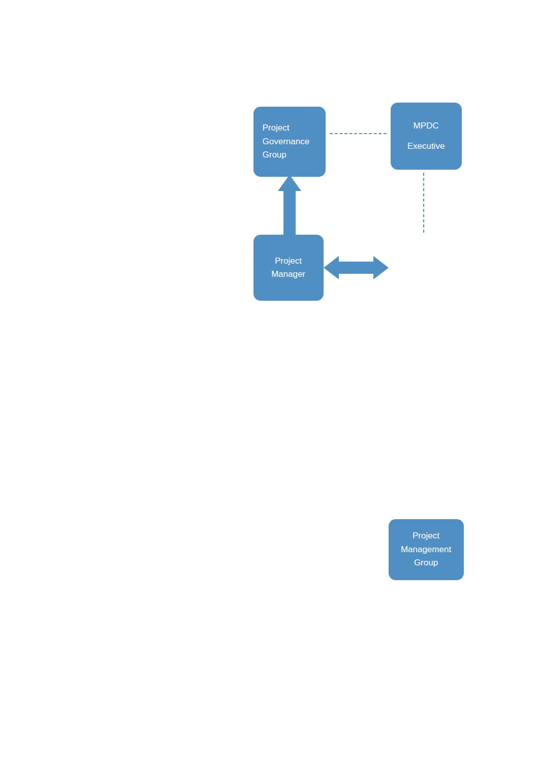Project Governance Group
MPDC Executive
Project Manager
Project Management Group